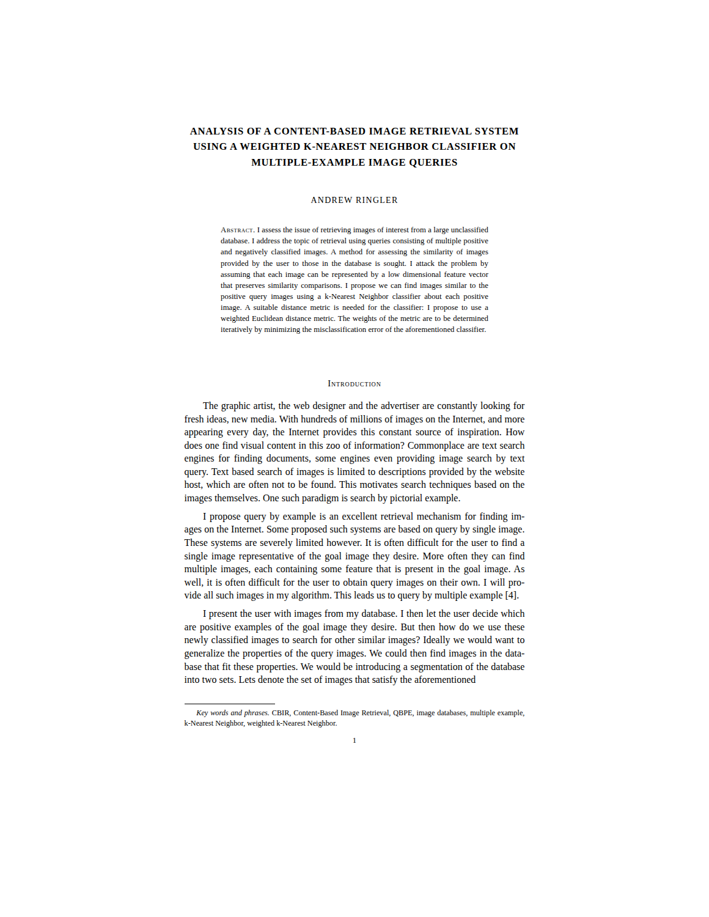Analysis of a Content-Based Image Retrieval System Using a Weighted k-Nearest Neighbor Classifier on Multiple-Example Image Queries
Andrew Ringler
Abstract. I assess the issue of retrieving images of interest from a large unclassified database. I address the topic of retrieval using queries consisting of multiple positive and negatively classified images. A method for assessing the similarity of images provided by the user to those in the database is sought. I attack the problem by assuming that each image can be represented by a low dimensional feature vector that preserves similarity comparisons. I propose we can find images similar to the positive query images using a k-Nearest Neighbor classifier about each positive image. A suitable distance metric is needed for the classifier: I propose to use a weighted Euclidean distance metric. The weights of the metric are to be determined iteratively by minimizing the misclassification error of the aforementioned classifier.
Introduction
The graphic artist, the web designer and the advertiser are constantly looking for fresh ideas, new media. With hundreds of millions of images on the Internet, and more appearing every day, the Internet provides this constant source of inspiration. How does one find visual content in this zoo of information? Commonplace are text search engines for finding documents, some engines even providing image search by text query. Text based search of images is limited to descriptions provided by the website host, which are often not to be found. This motivates search techniques based on the images themselves. One such paradigm is search by pictorial example.
I propose query by example is an excellent retrieval mechanism for finding images on the Internet. Some proposed such systems are based on query by single image. These systems are severely limited however. It is often difficult for the user to find a single image representative of the goal image they desire. More often they can find multiple images, each containing some feature that is present in the goal image. As well, it is often difficult for the user to obtain query images on their own. I will provide all such images in my algorithm. This leads us to query by multiple example [4].
I present the user with images from my database. I then let the user decide which are positive examples of the goal image they desire. But then how do we use these newly classified images to search for other similar images? Ideally we would want to generalize the properties of the query images. We could then find images in the database that fit these properties. We would be introducing a segmentation of the database into two sets. Lets denote the set of images that satisfy the aforementioned
Key words and phrases. CBIR, Content-Based Image Retrieval, QBPE, image databases, multiple example, k-Nearest Neighbor, weighted k-Nearest Neighbor.
1